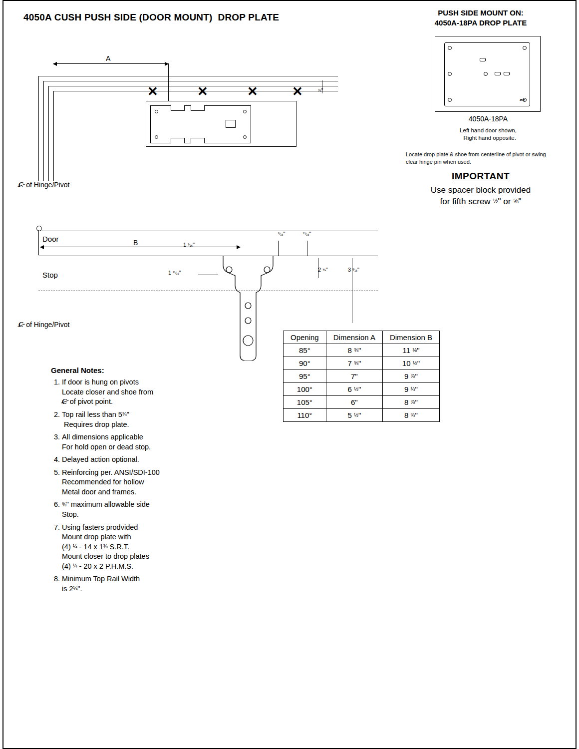4050A CUSH PUSH SIDE (DOOR MOUNT) DROP PLATE
PUSH SIDE MOUNT ON:
4050A-18PA DROP PLATE
▰▰
4050A-18PA
Left hand door shown,
Right hand opposite.
Locate drop plate & shoe from centerline of pivot or swing clear hinge pin when used.
IMPORTANT
Use spacer block provided
for fifth screw ½" or ⅝"
A
✕
✕
✕
✕
⅞"
C of Hinge/Pivot
Door
Stop
B
1 ¹⁄₁₆"
1 ¹¹⁄₁₆"
⁵⁄₁₆"
¹¹⁄₁₆"
2 ⅜"
3 ³⁄₁₆"
C of Hinge/Pivot
| Opening | Dimension A | Dimension B |
| --- | --- | --- |
| 85° | 8 ⅜ " | 11 ⅛ " |
| 90° | 7 ⅝ " | 10 ½ " |
| 95° | 7" | 9 ⅞ " |
| 100° | 6 ½ " | 9 ¼ " |
| 105° | 6" | 8 ⅞ " |
| 110° | 5 ½ " | 8 ¾ " |
General Notes:
If door is hung on pivots
Locate closer and shoe from
C of pivot point.
Top rail less than 5¾"
Requires drop plate.
All dimensions applicable
For hold open or dead stop.
Delayed action optional.
Reinforcing per. ANSI/SDI-100
Recommended for hollow
Metal door and frames.
⅝" maximum allowable side
Stop.
Using fasters prodvided
Mount drop plate with
(4) ¼ - 14 x 1⅜ S.R.T.
Mount closer to drop plates
(4) ¼ - 20 x 2 P.H.M.S.
Minimum Top Rail Width
is 2¼".